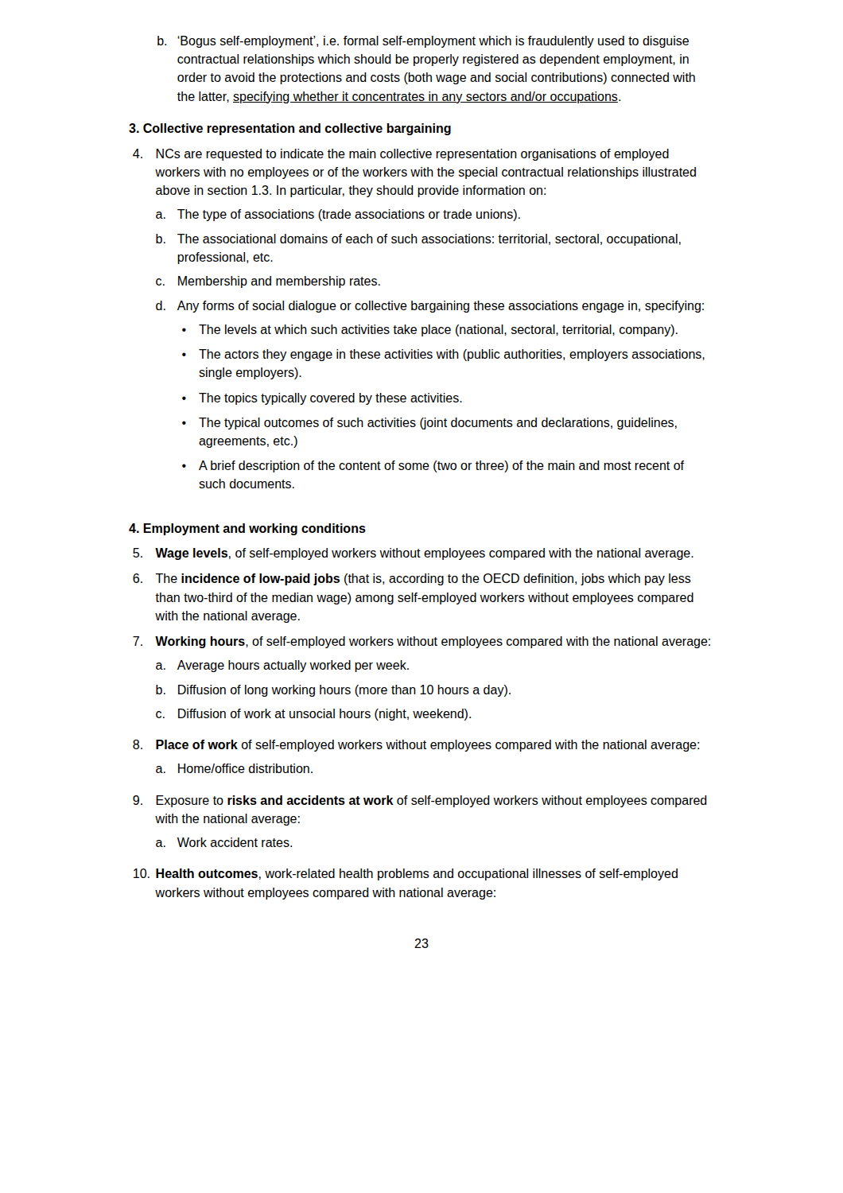b. ‘Bogus self-employment’, i.e. formal self-employment which is fraudulently used to disguise contractual relationships which should be properly registered as dependent employment, in order to avoid the protections and costs (both wage and social contributions) connected with the latter, specifying whether it concentrates in any sectors and/or occupations.
3. Collective representation and collective bargaining
4.
NCs are requested to indicate the main collective representation organisations of employed workers with no employees or of the workers with the special contractual relationships illustrated above in section 1.3. In particular, they should provide information on:
a.
The type of associations (trade associations or trade unions).
b.
The associational domains of each of such associations: territorial, sectoral, occupational, professional, etc.
c.
Membership and membership rates.
d.
Any forms of social dialogue or collective bargaining these associations engage in, specifying:
•
The levels at which such activities take place (national, sectoral, territorial, company).
•
The actors they engage in these activities with (public authorities, employers associations, single employers).
•
The topics typically covered by these activities.
•
The typical outcomes of such activities (joint documents and declarations, guidelines, agreements, etc.)
•
A brief description of the content of some (two or three) of the main and most recent of such documents.
4. Employment and working conditions
5.
Wage levels, of self-employed workers without employees compared with the national average.
6.
The incidence of low-paid jobs (that is, according to the OECD definition, jobs which pay less than two-third of the median wage) among self-employed workers without employees compared with the national average.
7.
Working hours, of self-employed workers without employees compared with the national average:
a.
Average hours actually worked per week.
b.
Diffusion of long working hours (more than 10 hours a day).
c.
Diffusion of work at unsocial hours (night, weekend).
8.
Place of work of self-employed workers without employees compared with the national average:
a.
Home/office distribution.
9.
Exposure to risks and accidents at work of self-employed workers without employees compared with the national average:
a.
Work accident rates.
10.
Health outcomes, work-related health problems and occupational illnesses of self-employed workers without employees compared with national average:
23